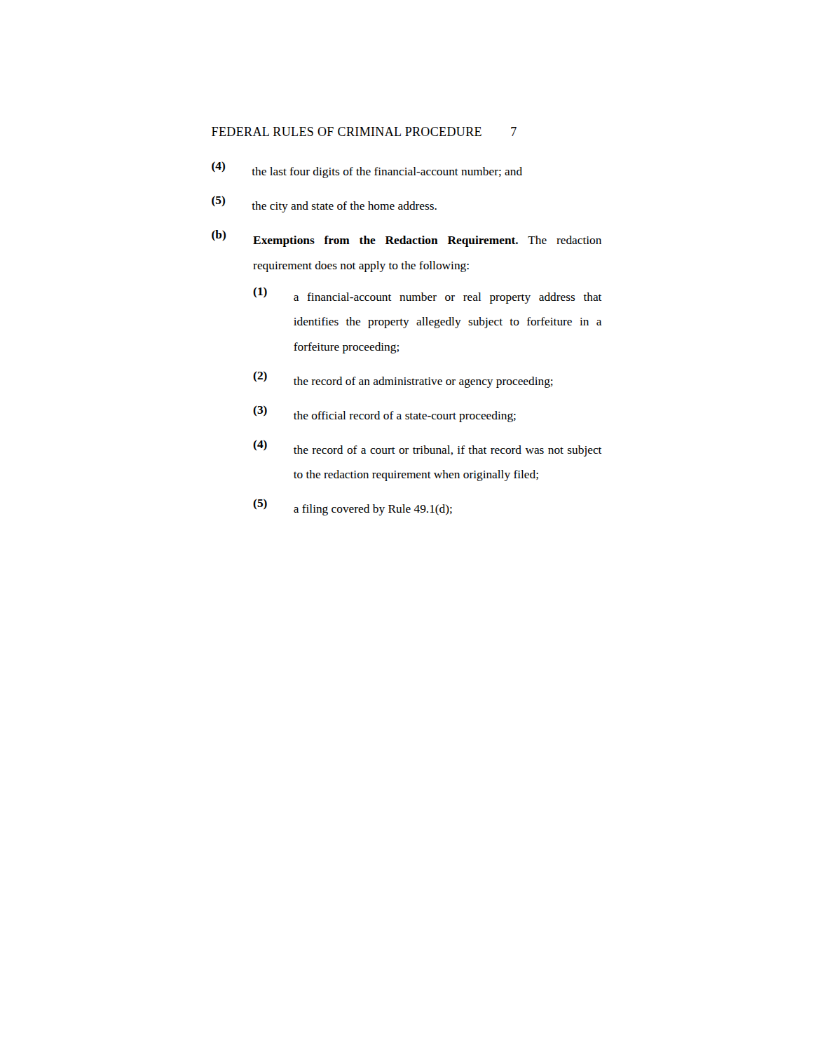FEDERAL RULES OF CRIMINAL PROCEDURE 7
(4)
the last four digits of the financial-account number; and
(5)
the city and state of the home address.
(b)
Exemptions from the Redaction Requirement. The redaction requirement does not apply to the following:
(1)
a financial-account number or real property address that identifies the property allegedly subject to forfeiture in a forfeiture proceeding;
(2)
the record of an administrative or agency proceeding;
(3)
the official record of a state-court proceeding;
(4)
the record of a court or tribunal, if that record was not subject to the redaction requirement when originally filed;
(5)
a filing covered by Rule 49.1(d);